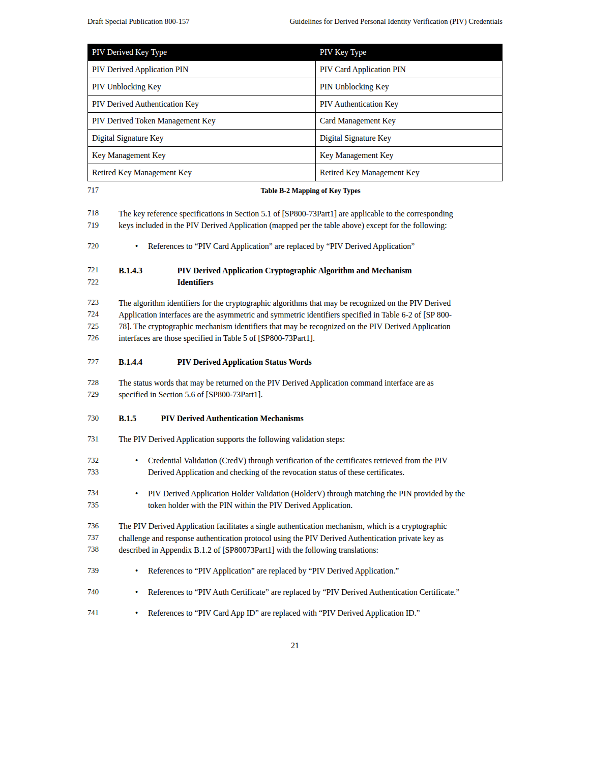Draft Special Publication 800-157
Guidelines for Derived Personal Identity Verification (PIV) Credentials
| PIV Derived Key Type | PIV Key Type |
| --- | --- |
| PIV Derived Application PIN | PIV Card Application PIN |
| PIV Unblocking Key | PIN Unblocking Key |
| PIV Derived Authentication Key | PIV Authentication Key |
| PIV Derived Token Management Key | Card Management Key |
| Digital Signature Key | Digital Signature Key |
| Key Management Key | Key Management Key |
| Retired Key Management Key | Retired Key Management Key |
717
Table B-2 Mapping of Key Types
718
The key reference specifications in Section 5.1 of [SP800-73Part1] are applicable to the corresponding
719
keys included in the PIV Derived Application (mapped per the table above) except for the following:
720
•
References to “PIV Card Application” are replaced by “PIV Derived Application”
721
B.1.4.3 PIV Derived Application Cryptographic Algorithm and Mechanism
722
Identifiers
723
The algorithm identifiers for the cryptographic algorithms that may be recognized on the PIV Derived
724
Application interfaces are the asymmetric and symmetric identifiers specified in Table 6-2 of [SP 800-
725
78]. The cryptographic mechanism identifiers that may be recognized on the PIV Derived Application
726
interfaces are those specified in Table 5 of [SP800-73Part1].
727
B.1.4.4 PIV Derived Application Status Words
728
The status words that may be returned on the PIV Derived Application command interface are as
729
specified in Section 5.6 of [SP800-73Part1].
730
B.1.5 PIV Derived Authentication Mechanisms
731
The PIV Derived Application supports the following validation steps:
732
•
Credential Validation (CredV) through verification of the certificates retrieved from the PIV
733
Derived Application and checking of the revocation status of these certificates.
734
•
PIV Derived Application Holder Validation (HolderV) through matching the PIN provided by the
735
token holder with the PIN within the PIV Derived Application.
736
The PIV Derived Application facilitates a single authentication mechanism, which is a cryptographic
737
challenge and response authentication protocol using the PIV Derived Authentication private key as
738
described in Appendix B.1.2 of [SP80073Part1] with the following translations:
739
•
References to “PIV Application” are replaced by “PIV Derived Application.”
740
•
References to “PIV Auth Certificate” are replaced by “PIV Derived Authentication Certificate.”
741
•
References to “PIV Card App ID” are replaced with “PIV Derived Application ID.”
21